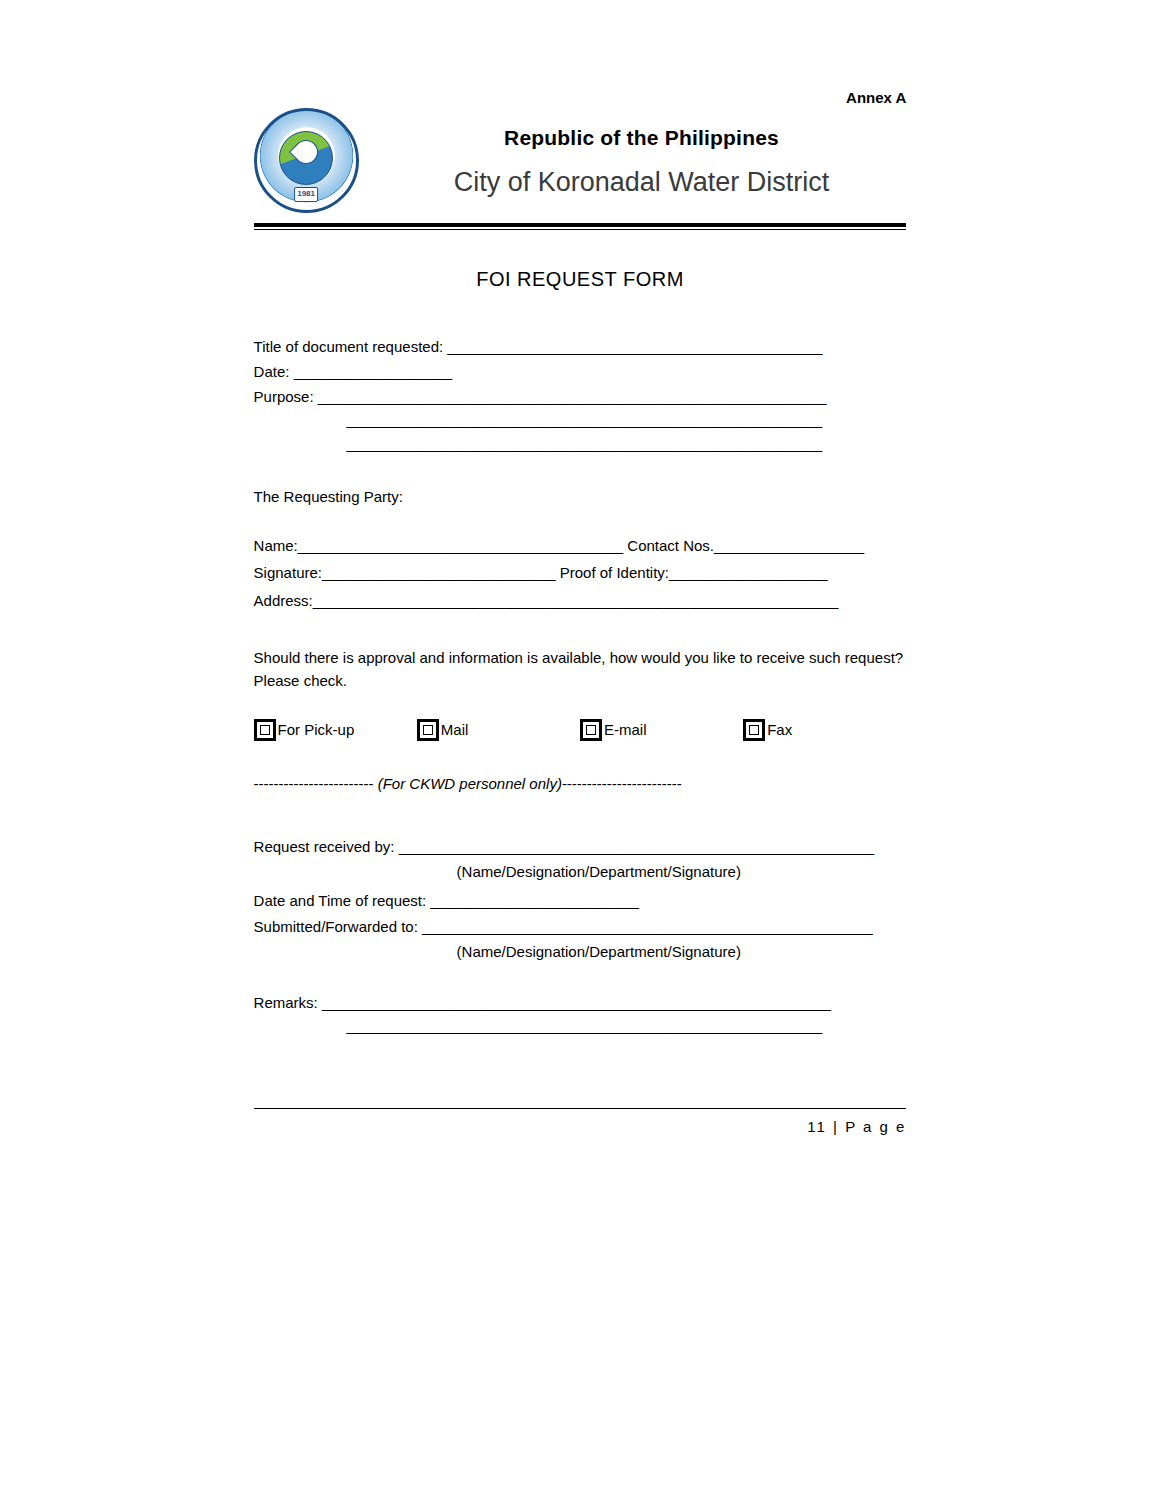Annex A
1981
Republic of the Philippines
City of Koronadal Water District
FOI REQUEST FORM
Title of document requested: _____________________________________________
Date: ___________________
Purpose: _____________________________________________________________ _________________________________________________________ _________________________________________________________
The Requesting Party:
Name:_______________________________________ Contact Nos.__________________
Signature:____________________________ Proof of Identity:___________________
Address:_______________________________________________________________
Should there is approval and information is available, how would you like to receive such request? Please check.
For Pick-up
Mail
E-mail
Fax
------------------------ (For CKWD personnel only)------------------------
Request received by: _________________________________________________________
(Name/Designation/Department/Signature)
Date and Time of request: _________________________
Submitted/Forwarded to: ______________________________________________________
(Name/Designation/Department/Signature)
Remarks: _____________________________________________________________ _________________________________________________________
11 | P a g e